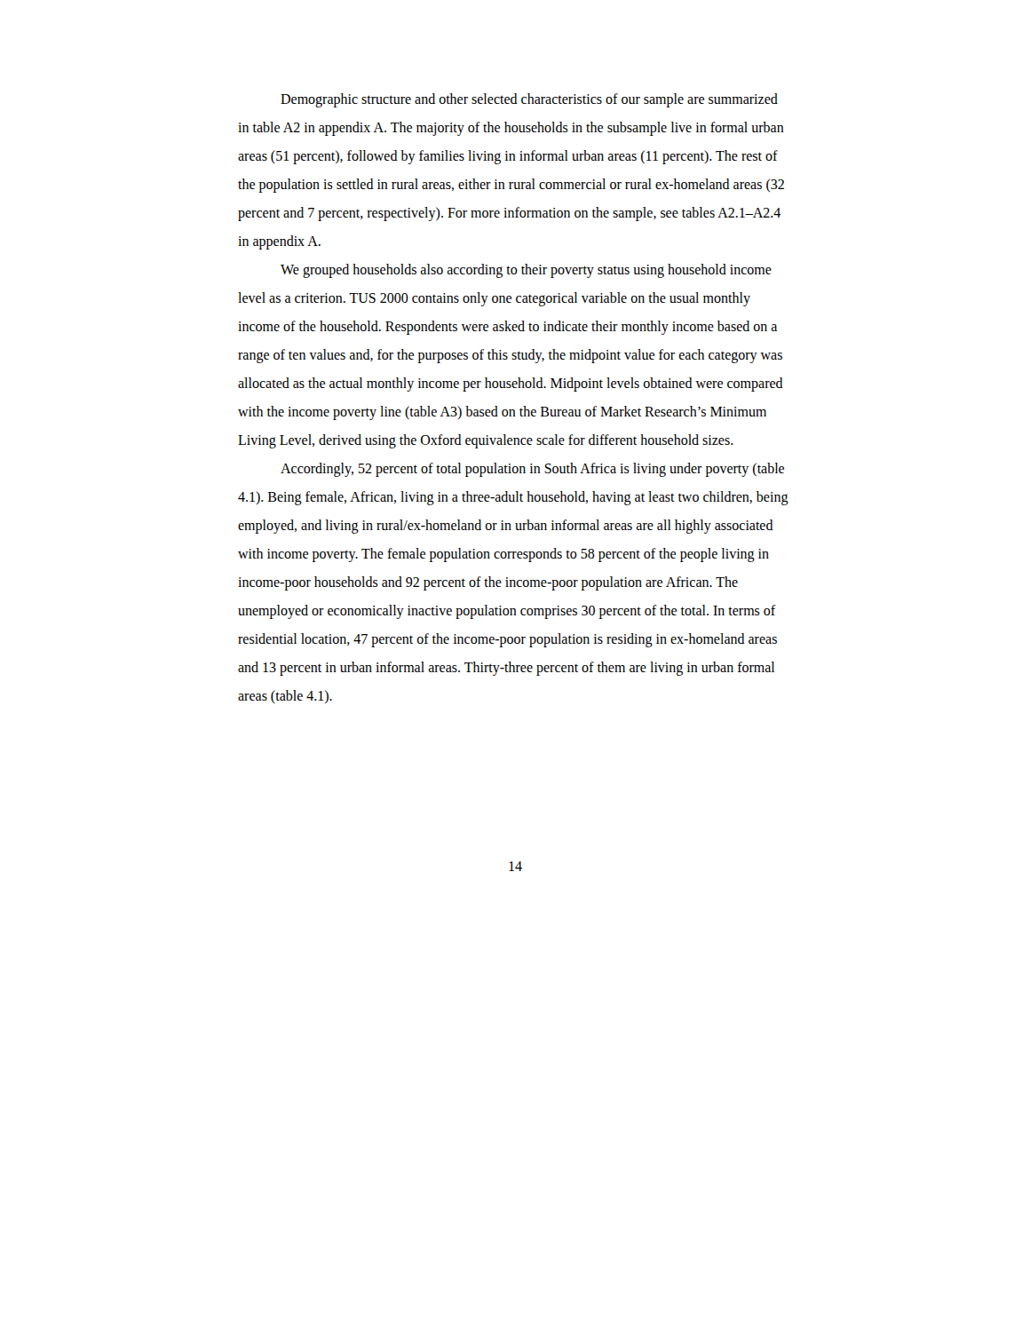Demographic structure and other selected characteristics of our sample are summarized in table A2 in appendix A. The majority of the households in the subsample live in formal urban areas (51 percent), followed by families living in informal urban areas (11 percent). The rest of the population is settled in rural areas, either in rural commercial or rural ex-homeland areas (32 percent and 7 percent, respectively). For more information on the sample, see tables A2.1–A2.4 in appendix A.
We grouped households also according to their poverty status using household income level as a criterion. TUS 2000 contains only one categorical variable on the usual monthly income of the household. Respondents were asked to indicate their monthly income based on a range of ten values and, for the purposes of this study, the midpoint value for each category was allocated as the actual monthly income per household. Midpoint levels obtained were compared with the income poverty line (table A3) based on the Bureau of Market Research’s Minimum Living Level, derived using the Oxford equivalence scale for different household sizes.
Accordingly, 52 percent of total population in South Africa is living under poverty (table 4.1). Being female, African, living in a three-adult household, having at least two children, being employed, and living in rural/ex-homeland or in urban informal areas are all highly associated with income poverty. The female population corresponds to 58 percent of the people living in income-poor households and 92 percent of the income-poor population are African. The unemployed or economically inactive population comprises 30 percent of the total. In terms of residential location, 47 percent of the income-poor population is residing in ex-homeland areas and 13 percent in urban informal areas. Thirty-three percent of them are living in urban formal areas (table 4.1).
14